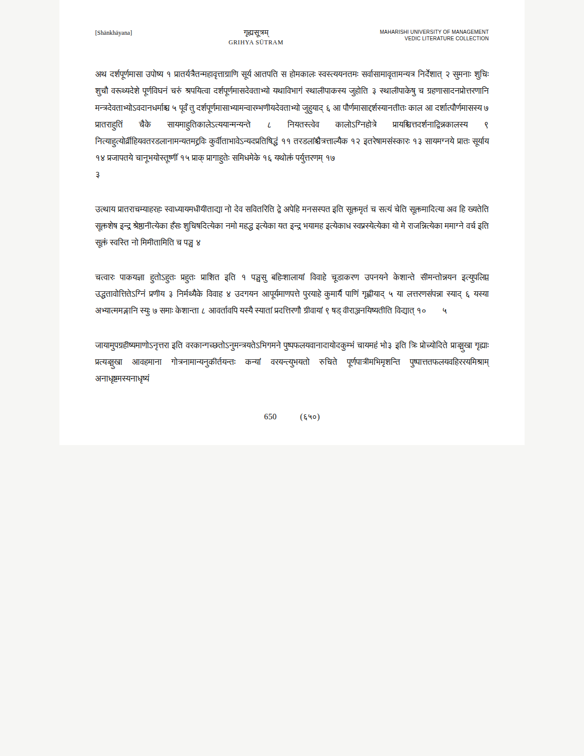[Shānkhāyana]
गृह्यसूत्रम् GRIHYA SŪTRAM
MAHARISHI UNIVERSITY OF MANAGEMENT
VEDIC LITERATURE COLLECTION
अथ दर्शपूर्णमासा उपोष्य १ प्रातर्यत्रैतन्महावृत्ताग्राणि सूर्य आतपति स होमकालः स्वस्त्ययनतमः सर्वासामावृतामन्यत्र निर्देशात् २ सुमनाः शुचिः शुचौ वरूथ्यदेशे पूर्णविघनं चरुं श्रपयित्वा दर्शपूर्णमासदेवताभ्यो यथाविभागं स्थालीपाकस्य जुहोति ३ स्थालीपाकेषु च ग्रहणासादनप्रोत्तरणानि मन्त्रदेवताभ्योऽवदानधर्माश्च ५ पूर्वं तु दर्शपूर्णमासाभ्यामन्वारम्भणीयदेवताभ्यो जुहुयाद् ६ आ पौर्णमासाद्दर्शस्यानतीतः काल आ दर्शात्पौर्णमासस्य ७ प्रातराहुतिं चैके सायमाहुतिकालेऽत्ययान्मन्यन्ते ८ नियतस्त्वेव कालोऽग्निहोत्रे प्रायश्चित्तदर्शनाद्विन्नकालस्य ९ नित्याहुत्योर्व्रीहियवतरडलानामन्यतमद्द्रविः कुर्वीताभावेऽन्यदप्रतिषिद्धं ११ तरडलांश्चैत्रत्ताल्यैक १२ इतरेषामसंस्कारः १३ सायमग्नये प्रातः सूर्याय १४ प्रजापतये चानूभयोस्तूष्णीं १५ प्राक् प्रागाहुतेः समिधमेके १६ यथोक्तं पर्युत्तरणम् १७
३
उत्थाय प्रातराचम्याहरहः स्वाध्यायमधीयीताद्या नो देव सवितरिति द्वे अपेहि मनसस्पत इति सूक्तमृतं च सत्यं चेति सूक्तमादित्या अव हि ख्यतेति सूक्तशेष इन्द्र श्रेष्ठानीत्येका हँसः शुचिषदित्येका नमो महद्ध इत्येका यत इन्द्र भयामह इत्येकाध स्वप्नस्येत्येका यो मे राजन्नित्येका ममाग्ने वर्च इति सूक्तं स्वस्ति नो मिमीतामिति च पञ्च ४
चत्वारः पाकयज्ञा हुतोऽहुतः प्रहुतः प्राशित इति १ पञ्चसु बहिःशालायां विवाहे चूडाकरण उपनयने केशान्ते सीमन्तोन्नयन इत्युपलिप्त उद्धतावोत्तितेऽग्निं प्रणीय ३ निर्मथ्यैके विवाह ४ उदगयन आपूर्यमाणपत्ते पुरयाहे कुमार्यै पाणिं गृह्णीयाद् ५ या लत्तरणसंपन्ना स्याद् ६ यस्या अभ्यात्ममङ्गानि स्युः ७ समाः केशान्ता ८ आवर्तावपि यस्यै स्यातां प्रदत्तिरणौ ग्रीवायां ९ षड् वीराञ्जनयिष्यतीति विद्यात् १० ५
जायामुपग्रहीष्यमाणोऽनृत्तरा इति वरकान्गच्छतोऽनुमन्त्रयतेऽभिगमने पुष्पफलयवानादायोदकुम्भं चायमहं भो३ इति त्रिः प्रोच्योदिते प्राङ्मुखा गृह्याः प्रत्यङ्मुखा आवहमाना गोत्रनामान्यनुकीर्तयन्तः कन्यां वरयन्त्युभयतो रुचिते पूर्णपात्रीमभिमृशन्ति पुष्पात्ततफलयवहिररयमिश्राम् अनाधृष्टमस्यनाधृष्यं
650 (६५०)